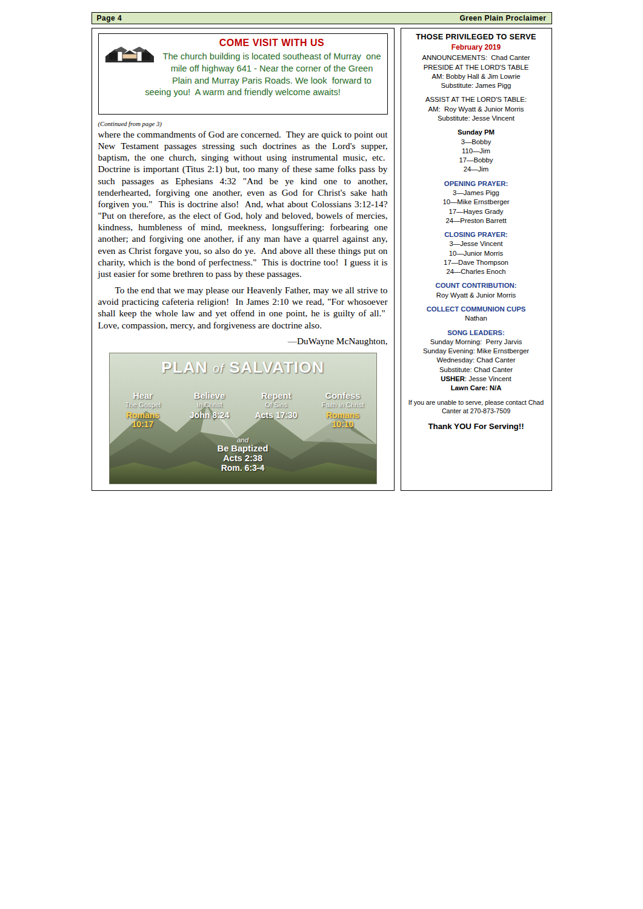Page 4 Green Plain Proclaimer
COME VISIT WITH US
The church building is located southeast of Murray one mile off highway 641 - Near the corner of the Green Plain and Murray Paris Roads. We look forward to seeing you! A warm and friendly welcome awaits!
(Continued from page 3)
where the commandments of God are concerned. They are quick to point out New Testament passages stressing such doctrines as the Lord's supper, baptism, the one church, singing without using instrumental music, etc. Doctrine is important (Titus 2:1) but, too many of these same folks pass by such passages as Ephesians 4:32 "And be ye kind one to another, tenderhearted, forgiving one another, even as God for Christ's sake hath forgiven you." This is doctrine also! And, what about Colossians 3:12-14? "Put on therefore, as the elect of God, holy and beloved, bowels of mercies, kindness, humbleness of mind, meekness, longsuffering: forbearing one another; and forgiving one another, if any man have a quarrel against any, even as Christ forgave you, so also do ye. And above all these things put on charity, which is the bond of perfectness." This is doctrine too! I guess it is just easier for some brethren to pass by these passages.
To the end that we may please our Heavenly Father, may we all strive to avoid practicing cafeteria religion! In James 2:10 we read, "For whosoever shall keep the whole law and yet offend in one point, he is guilty of all." Love, compassion, mercy, and forgiveness are doctrine also.
—DuWayne McNaughton,
PLAN of SALVATION
Hear
The Gospel
Romans
10:17
Believe
In Christ
John 8:24
Repent
Of Sins
Acts 17:30
Confess
Faith in Christ
Romans
10:10
and
Be Baptized
Acts 2:38
Rom. 6:3-4
THOSE PRIVILEGED TO SERVE
February 2019
ANNOUNCEMENTS: Chad Canter
PRESIDE AT THE LORD'S TABLE
AM: Bobby Hall & Jim Lowrie
Substitute: James Pigg
ASSIST AT THE LORD'S TABLE:
AM: Roy Wyatt & Junior Morris
Substitute: Jesse Vincent
Sunday PM
3—Bobby
110—Jim
17—Bobby
24—Jim
OPENING PRAYER:
3—James Pigg
10—Mike Ernstberger
17—Hayes Grady
24—Preston Barrett
CLOSING PRAYER:
3—Jesse Vincent
10—Junior Morris
17—Dave Thompson
24—Charles Enoch
COUNT CONTRIBUTION:
Roy Wyatt & Junior Morris
COLLECT COMMUNION CUPS
Nathan
SONG LEADERS:
Sunday Morning: Perry Jarvis
Sunday Evening: Mike Ernstberger
Wednesday: Chad Canter
Substitute: Chad Canter
USHER: Jesse Vincent
Lawn Care: N/A
If you are unable to serve, please contact Chad Canter at 270-873-7509
Thank YOU For Serving!!